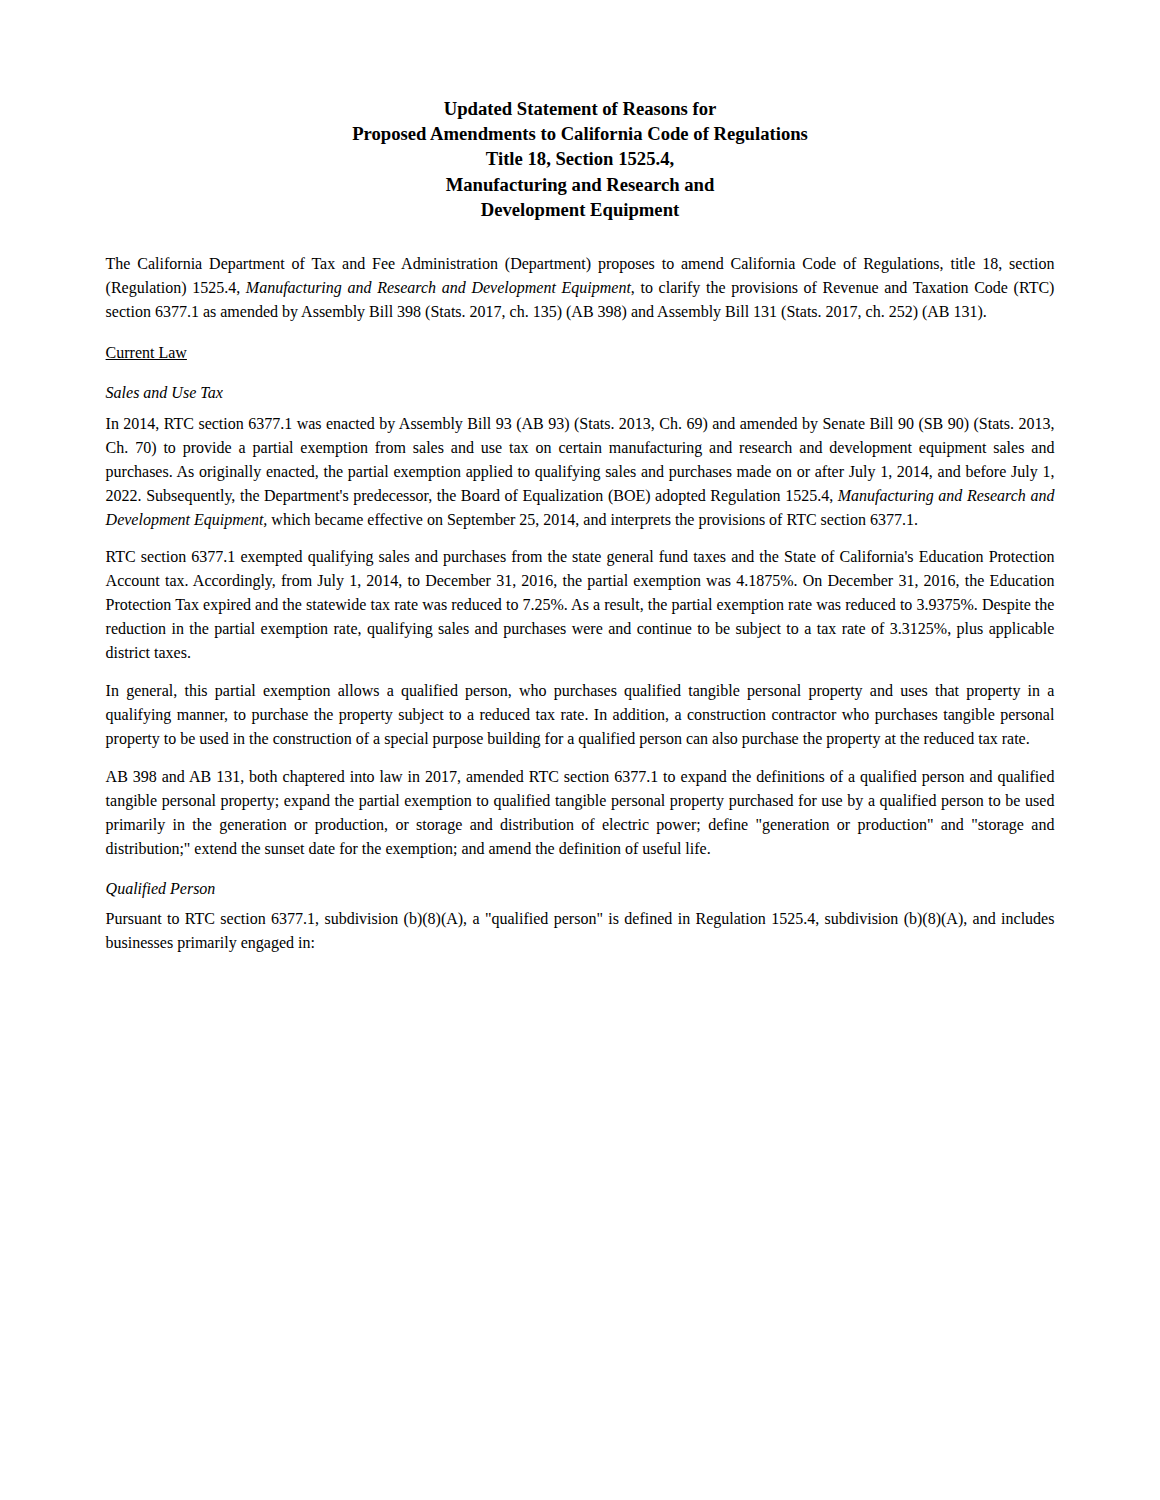Updated Statement of Reasons for
Proposed Amendments to California Code of Regulations
Title 18, Section 1525.4,
Manufacturing and Research and
Development Equipment
The California Department of Tax and Fee Administration (Department) proposes to amend California Code of Regulations, title 18, section (Regulation) 1525.4, Manufacturing and Research and Development Equipment, to clarify the provisions of Revenue and Taxation Code (RTC) section 6377.1 as amended by Assembly Bill 398 (Stats. 2017, ch. 135) (AB 398) and Assembly Bill 131 (Stats. 2017, ch. 252) (AB 131).
Current Law
Sales and Use Tax
In 2014, RTC section 6377.1 was enacted by Assembly Bill 93 (AB 93) (Stats. 2013, Ch. 69) and amended by Senate Bill 90 (SB 90) (Stats. 2013, Ch. 70) to provide a partial exemption from sales and use tax on certain manufacturing and research and development equipment sales and purchases. As originally enacted, the partial exemption applied to qualifying sales and purchases made on or after July 1, 2014, and before July 1, 2022. Subsequently, the Department's predecessor, the Board of Equalization (BOE) adopted Regulation 1525.4, Manufacturing and Research and Development Equipment, which became effective on September 25, 2014, and interprets the provisions of RTC section 6377.1.
RTC section 6377.1 exempted qualifying sales and purchases from the state general fund taxes and the State of California's Education Protection Account tax. Accordingly, from July 1, 2014, to December 31, 2016, the partial exemption was 4.1875%. On December 31, 2016, the Education Protection Tax expired and the statewide tax rate was reduced to 7.25%. As a result, the partial exemption rate was reduced to 3.9375%. Despite the reduction in the partial exemption rate, qualifying sales and purchases were and continue to be subject to a tax rate of 3.3125%, plus applicable district taxes.
In general, this partial exemption allows a qualified person, who purchases qualified tangible personal property and uses that property in a qualifying manner, to purchase the property subject to a reduced tax rate. In addition, a construction contractor who purchases tangible personal property to be used in the construction of a special purpose building for a qualified person can also purchase the property at the reduced tax rate.
AB 398 and AB 131, both chaptered into law in 2017, amended RTC section 6377.1 to expand the definitions of a qualified person and qualified tangible personal property; expand the partial exemption to qualified tangible personal property purchased for use by a qualified person to be used primarily in the generation or production, or storage and distribution of electric power; define "generation or production" and "storage and distribution;" extend the sunset date for the exemption; and amend the definition of useful life.
Qualified Person
Pursuant to RTC section 6377.1, subdivision (b)(8)(A), a "qualified person" is defined in Regulation 1525.4, subdivision (b)(8)(A), and includes businesses primarily engaged in: